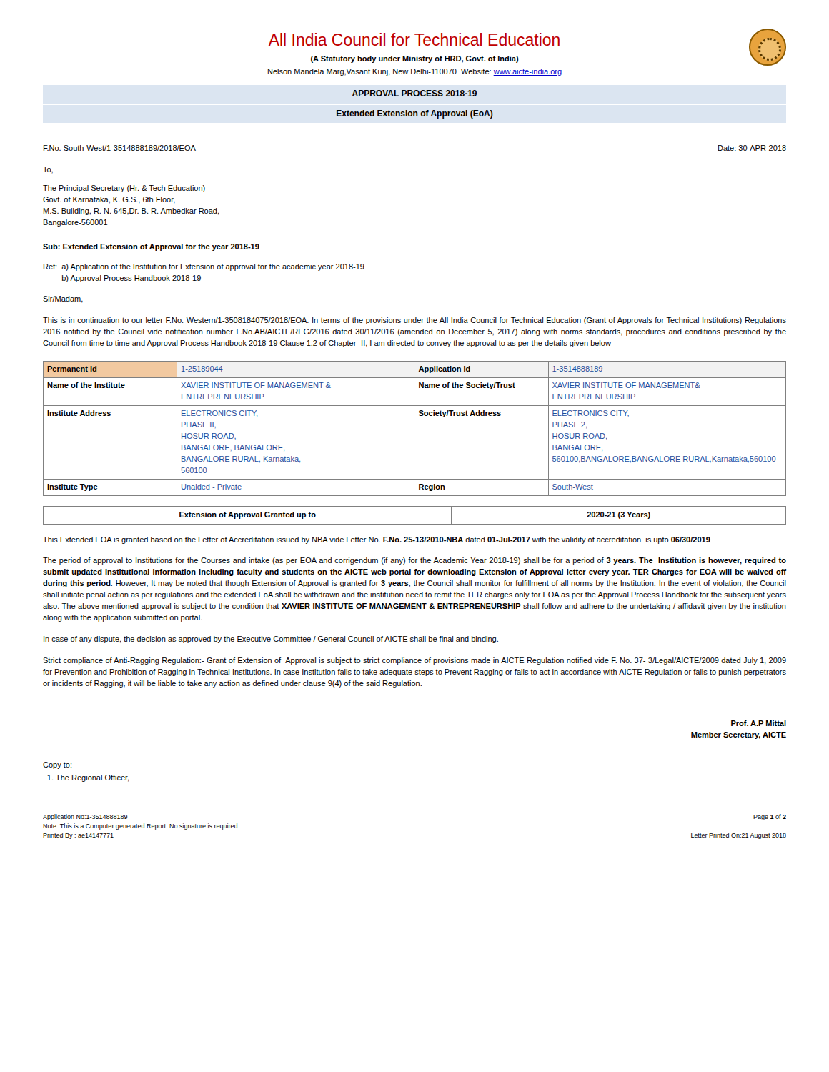All India Council for Technical Education
(A Statutory body under Ministry of HRD, Govt. of India)
Nelson Mandela Marg,Vasant Kunj, New Delhi-110070 Website: www.aicte-india.org
APPROVAL PROCESS 2018-19
Extended Extension of Approval (EoA)
F.No. South-West/1-3514888189/2018/EOA
Date: 30-APR-2018
To,
The Principal Secretary (Hr. & Tech Education)
Govt. of Karnataka, K. G.S., 6th Floor,
M.S. Building, R. N. 645,Dr. B. R. Ambedkar Road,
Bangalore-560001
Sub: Extended Extension of Approval for the year 2018-19
| Ref: | a) Application of the Institution for Extension of approval for the academic year 2018-19 b) Approval Process Handbook 2018-19 |
Sir/Madam,
This is in continuation to our letter F.No. Western/1-3508184075/2018/EOA. In terms of the provisions under the All India Council for Technical Education (Grant of Approvals for Technical Institutions) Regulations 2016 notified by the Council vide notification number F.No.AB/AICTE/REG/2016 dated 30/11/2016 (amended on December 5, 2017) along with norms standards, procedures and conditions prescribed by the Council from time to time and Approval Process Handbook 2018-19 Clause 1.2 of Chapter -II, I am directed to convey the approval to as per the details given below
| Permanent Id | 1-25189044 | Application Id | 1-3514888189 |
| Name of the Institute | XAVIER INSTITUTE OF MANAGEMENT & ENTREPRENEURSHIP | Name of the Society/Trust | XAVIER INSTITUTE OF MANAGEMENT& ENTREPRENEURSHIP |
| Institute Address | ELECTRONICS CITY, PHASE II, HOSUR ROAD, BANGALORE, BANGALORE, BANGALORE RURAL, Karnataka, 560100 | Society/Trust Address | ELECTRONICS CITY, PHASE 2, HOSUR ROAD, BANGALORE, 560100,BANGALORE,BANGALORE RURAL,Karnataka,560100 |
| Institute Type | Unaided - Private | Region | South-West |
| Extension of Approval Granted up to | 2020-21 (3 Years) |
This Extended EOA is granted based on the Letter of Accreditation issued by NBA vide Letter No. F.No. 25-13/2010-NBA dated 01-Jul-2017 with the validity of accreditation is upto 06/30/2019
The period of approval to Institutions for the Courses and intake (as per EOA and corrigendum (if any) for the Academic Year 2018-19) shall be for a period of 3 years. The Institution is however, required to submit updated Institutional information including faculty and students on the AICTE web portal for downloading Extension of Approval letter every year. TER Charges for EOA will be waived off during this period. However, It may be noted that though Extension of Approval is granted for 3 years, the Council shall monitor for fulfillment of all norms by the Institution. In the event of violation, the Council shall initiate penal action as per regulations and the extended EoA shall be withdrawn and the institution need to remit the TER charges only for EOA as per the Approval Process Handbook for the subsequent years also. The above mentioned approval is subject to the condition that XAVIER INSTITUTE OF MANAGEMENT & ENTREPRENEURSHIP shall follow and adhere to the undertaking / affidavit given by the institution along with the application submitted on portal.
In case of any dispute, the decision as approved by the Executive Committee / General Council of AICTE shall be final and binding.
Strict compliance of Anti-Ragging Regulation:- Grant of Extension of Approval is subject to strict compliance of provisions made in AICTE Regulation notified vide F. No. 37- 3/Legal/AICTE/2009 dated July 1, 2009 for Prevention and Prohibition of Ragging in Technical Institutions. In case Institution fails to take adequate steps to Prevent Ragging or fails to act in accordance with AICTE Regulation or fails to punish perpetrators or incidents of Ragging, it will be liable to take any action as defined under clause 9(4) of the said Regulation.
Prof. A.P Mittal
Member Secretary, AICTE
Copy to:
The Regional Officer,
Application No:1-3514888189
Note: This is a Computer generated Report. No signature is required.
Printed By : ae14147771
Page 1 of 2
Letter Printed On:21 August 2018